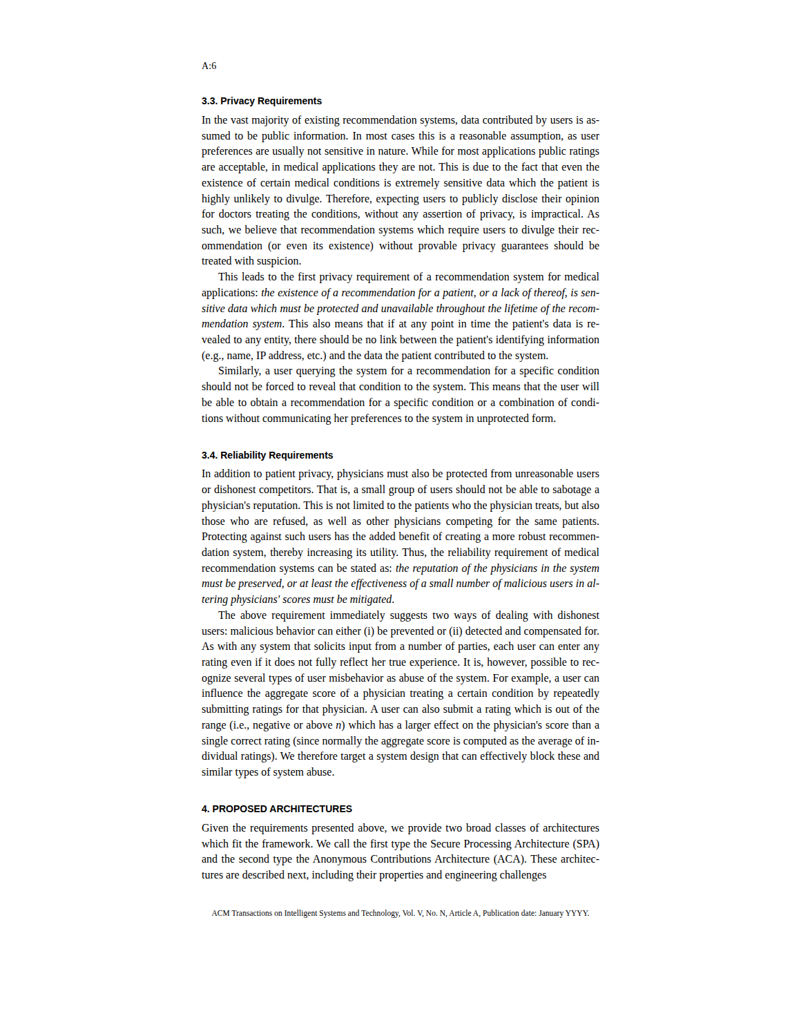A:6
3.3. Privacy Requirements
In the vast majority of existing recommendation systems, data contributed by users is assumed to be public information. In most cases this is a reasonable assumption, as user preferences are usually not sensitive in nature. While for most applications public ratings are acceptable, in medical applications they are not. This is due to the fact that even the existence of certain medical conditions is extremely sensitive data which the patient is highly unlikely to divulge. Therefore, expecting users to publicly disclose their opinion for doctors treating the conditions, without any assertion of privacy, is impractical. As such, we believe that recommendation systems which require users to divulge their recommendation (or even its existence) without provable privacy guarantees should be treated with suspicion.
This leads to the first privacy requirement of a recommendation system for medical applications: the existence of a recommendation for a patient, or a lack of thereof, is sensitive data which must be protected and unavailable throughout the lifetime of the recommendation system. This also means that if at any point in time the patient's data is revealed to any entity, there should be no link between the patient's identifying information (e.g., name, IP address, etc.) and the data the patient contributed to the system.
Similarly, a user querying the system for a recommendation for a specific condition should not be forced to reveal that condition to the system. This means that the user will be able to obtain a recommendation for a specific condition or a combination of conditions without communicating her preferences to the system in unprotected form.
3.4. Reliability Requirements
In addition to patient privacy, physicians must also be protected from unreasonable users or dishonest competitors. That is, a small group of users should not be able to sabotage a physician's reputation. This is not limited to the patients who the physician treats, but also those who are refused, as well as other physicians competing for the same patients. Protecting against such users has the added benefit of creating a more robust recommendation system, thereby increasing its utility. Thus, the reliability requirement of medical recommendation systems can be stated as: the reputation of the physicians in the system must be preserved, or at least the effectiveness of a small number of malicious users in altering physicians' scores must be mitigated.
The above requirement immediately suggests two ways of dealing with dishonest users: malicious behavior can either (i) be prevented or (ii) detected and compensated for. As with any system that solicits input from a number of parties, each user can enter any rating even if it does not fully reflect her true experience. It is, however, possible to recognize several types of user misbehavior as abuse of the system. For example, a user can influence the aggregate score of a physician treating a certain condition by repeatedly submitting ratings for that physician. A user can also submit a rating which is out of the range (i.e., negative or above n) which has a larger effect on the physician's score than a single correct rating (since normally the aggregate score is computed as the average of individual ratings). We therefore target a system design that can effectively block these and similar types of system abuse.
4. PROPOSED ARCHITECTURES
Given the requirements presented above, we provide two broad classes of architectures which fit the framework. We call the first type the Secure Processing Architecture (SPA) and the second type the Anonymous Contributions Architecture (ACA). These architectures are described next, including their properties and engineering challenges
ACM Transactions on Intelligent Systems and Technology, Vol. V, No. N, Article A, Publication date: January YYYY.